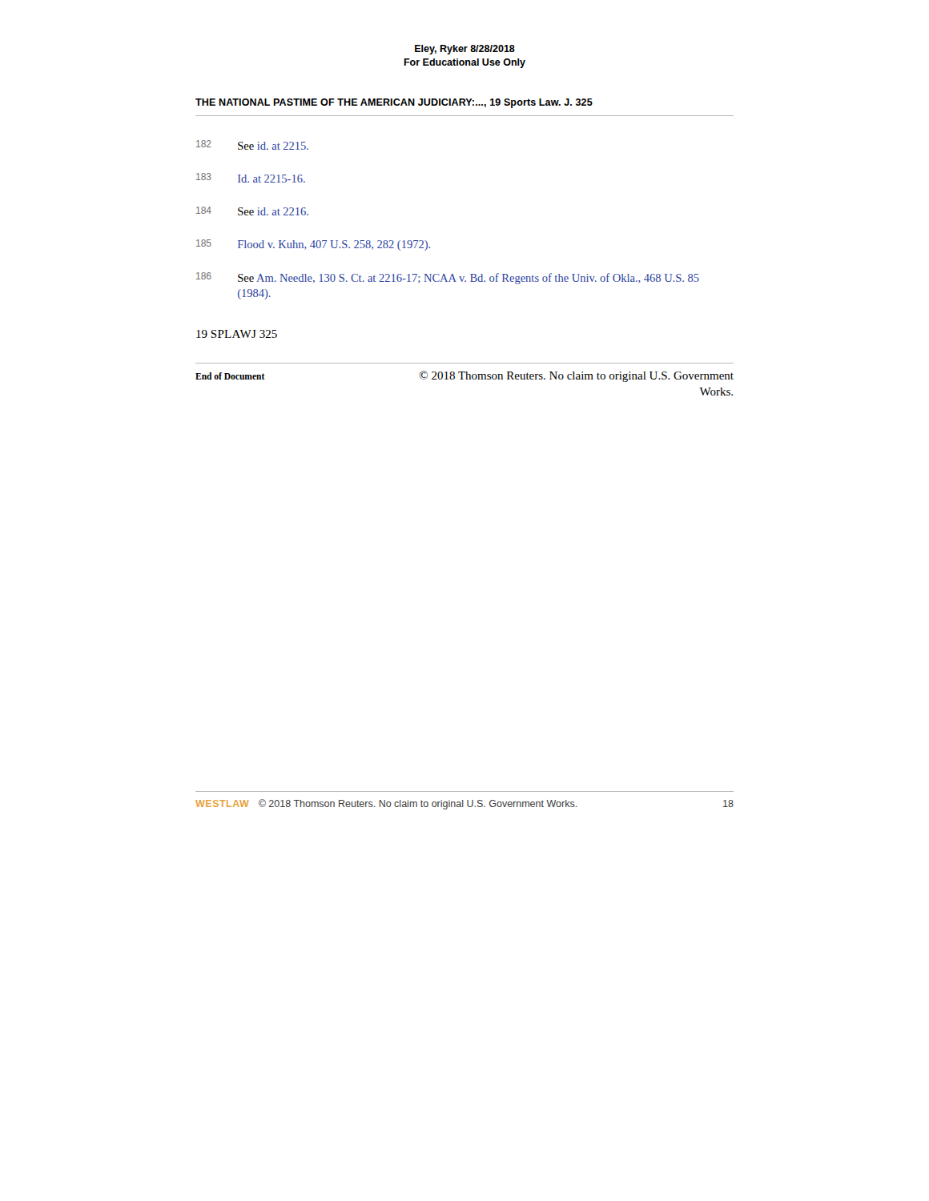Eley, Ryker 8/28/2018
For Educational Use Only
THE NATIONAL PASTIME OF THE AMERICAN JUDICIARY:..., 19 Sports Law. J. 325
182 See id. at 2215.
183 Id. at 2215-16.
184 See id. at 2216.
185 Flood v. Kuhn, 407 U.S. 258, 282 (1972).
186 See Am. Needle, 130 S. Ct. at 2216-17; NCAA v. Bd. of Regents of the Univ. of Okla., 468 U.S. 85 (1984).
19 SPLAWJ 325
End of Document
© 2018 Thomson Reuters. No claim to original U.S. Government Works.
WESTLAW © 2018 Thomson Reuters. No claim to original U.S. Government Works. 18